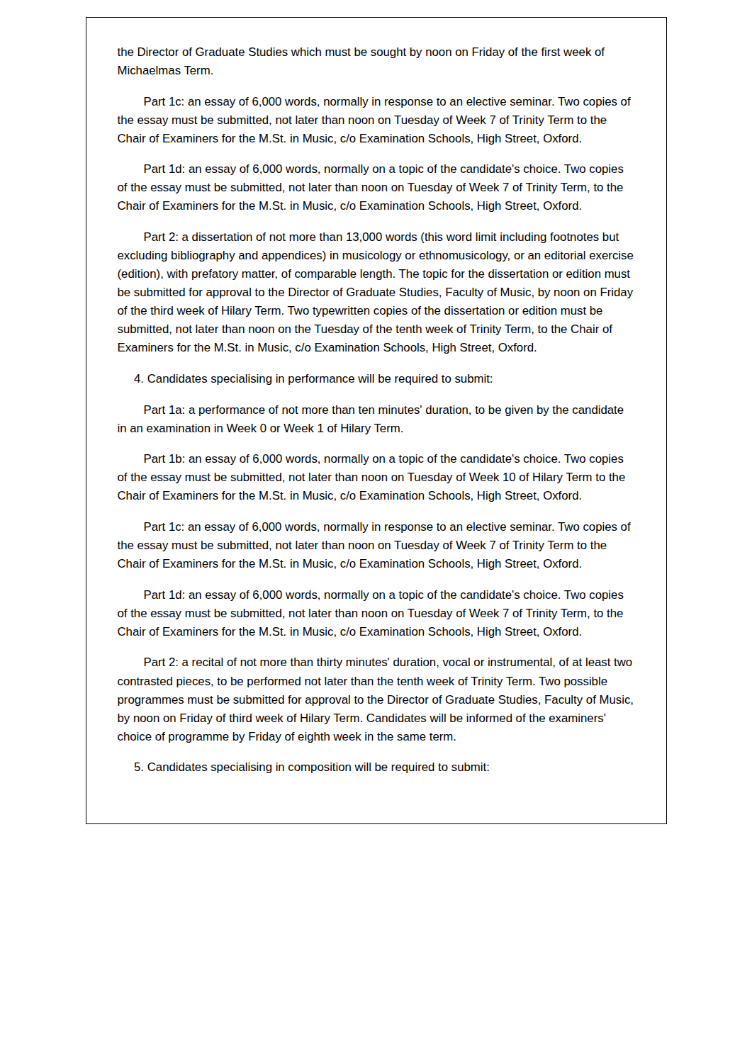the Director of Graduate Studies which must be sought by noon on Friday of the first week of Michaelmas Term.
Part 1c: an essay of 6,000 words, normally in response to an elective seminar. Two copies of the essay must be submitted, not later than noon on Tuesday of Week 7 of Trinity Term to the Chair of Examiners for the M.St. in Music, c/o Examination Schools, High Street, Oxford.
Part 1d: an essay of 6,000 words, normally on a topic of the candidate's choice. Two copies of the essay must be submitted, not later than noon on Tuesday of Week 7 of Trinity Term, to the Chair of Examiners for the M.St. in Music, c/o Examination Schools, High Street, Oxford.
Part 2: a dissertation of not more than 13,000 words (this word limit including footnotes but excluding bibliography and appendices) in musicology or ethnomusicology, or an editorial exercise (edition), with prefatory matter, of comparable length. The topic for the dissertation or edition must be submitted for approval to the Director of Graduate Studies, Faculty of Music, by noon on Friday of the third week of Hilary Term. Two typewritten copies of the dissertation or edition must be submitted, not later than noon on the Tuesday of the tenth week of Trinity Term, to the Chair of Examiners for the M.St. in Music, c/o Examination Schools, High Street, Oxford.
4. Candidates specialising in performance will be required to submit:
Part 1a: a performance of not more than ten minutes' duration, to be given by the candidate in an examination in Week 0 or Week 1 of Hilary Term.
Part 1b: an essay of 6,000 words, normally on a topic of the candidate's choice. Two copies of the essay must be submitted, not later than noon on Tuesday of Week 10 of Hilary Term to the Chair of Examiners for the M.St. in Music, c/o Examination Schools, High Street, Oxford.
Part 1c: an essay of 6,000 words, normally in response to an elective seminar. Two copies of the essay must be submitted, not later than noon on Tuesday of Week 7 of Trinity Term to the Chair of Examiners for the M.St. in Music, c/o Examination Schools, High Street, Oxford.
Part 1d: an essay of 6,000 words, normally on a topic of the candidate's choice. Two copies of the essay must be submitted, not later than noon on Tuesday of Week 7 of Trinity Term, to the Chair of Examiners for the M.St. in Music, c/o Examination Schools, High Street, Oxford.
Part 2: a recital of not more than thirty minutes' duration, vocal or instrumental, of at least two contrasted pieces, to be performed not later than the tenth week of Trinity Term. Two possible programmes must be submitted for approval to the Director of Graduate Studies, Faculty of Music, by noon on Friday of third week of Hilary Term. Candidates will be informed of the examiners' choice of programme by Friday of eighth week in the same term.
5. Candidates specialising in composition will be required to submit: